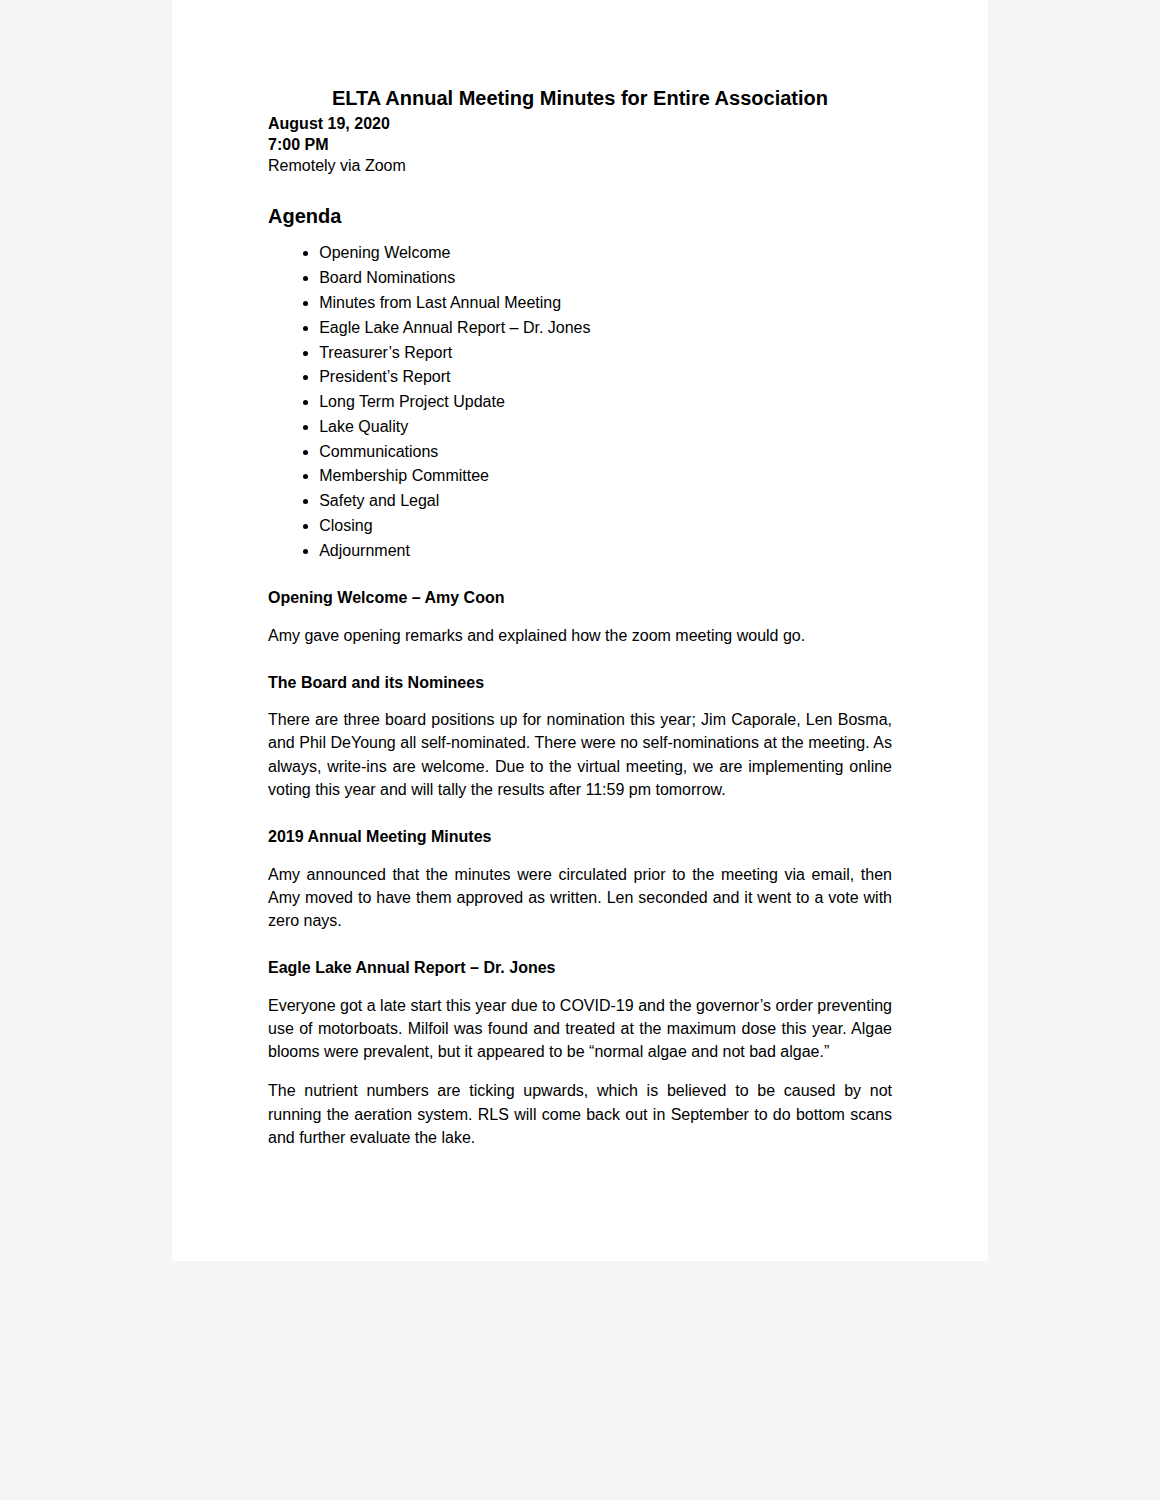ELTA Annual Meeting Minutes for Entire Association
August 19, 2020
7:00 PM
Remotely via Zoom
Agenda
Opening Welcome
Board Nominations
Minutes from Last Annual Meeting
Eagle Lake Annual Report – Dr. Jones
Treasurer’s Report
President’s Report
Long Term Project Update
Lake Quality
Communications
Membership Committee
Safety and Legal
Closing
Adjournment
Opening Welcome – Amy Coon
Amy gave opening remarks and explained how the zoom meeting would go.
The Board and its Nominees
There are three board positions up for nomination this year; Jim Caporale, Len Bosma, and Phil DeYoung all self-nominated. There were no self-nominations at the meeting. As always, write-ins are welcome. Due to the virtual meeting, we are implementing online voting this year and will tally the results after 11:59 pm tomorrow.
2019 Annual Meeting Minutes
Amy announced that the minutes were circulated prior to the meeting via email, then Amy moved to have them approved as written. Len seconded and it went to a vote with zero nays.
Eagle Lake Annual Report – Dr. Jones
Everyone got a late start this year due to COVID-19 and the governor’s order preventing use of motorboats. Milfoil was found and treated at the maximum dose this year. Algae blooms were prevalent, but it appeared to be “normal algae and not bad algae.”
The nutrient numbers are ticking upwards, which is believed to be caused by not running the aeration system. RLS will come back out in September to do bottom scans and further evaluate the lake.